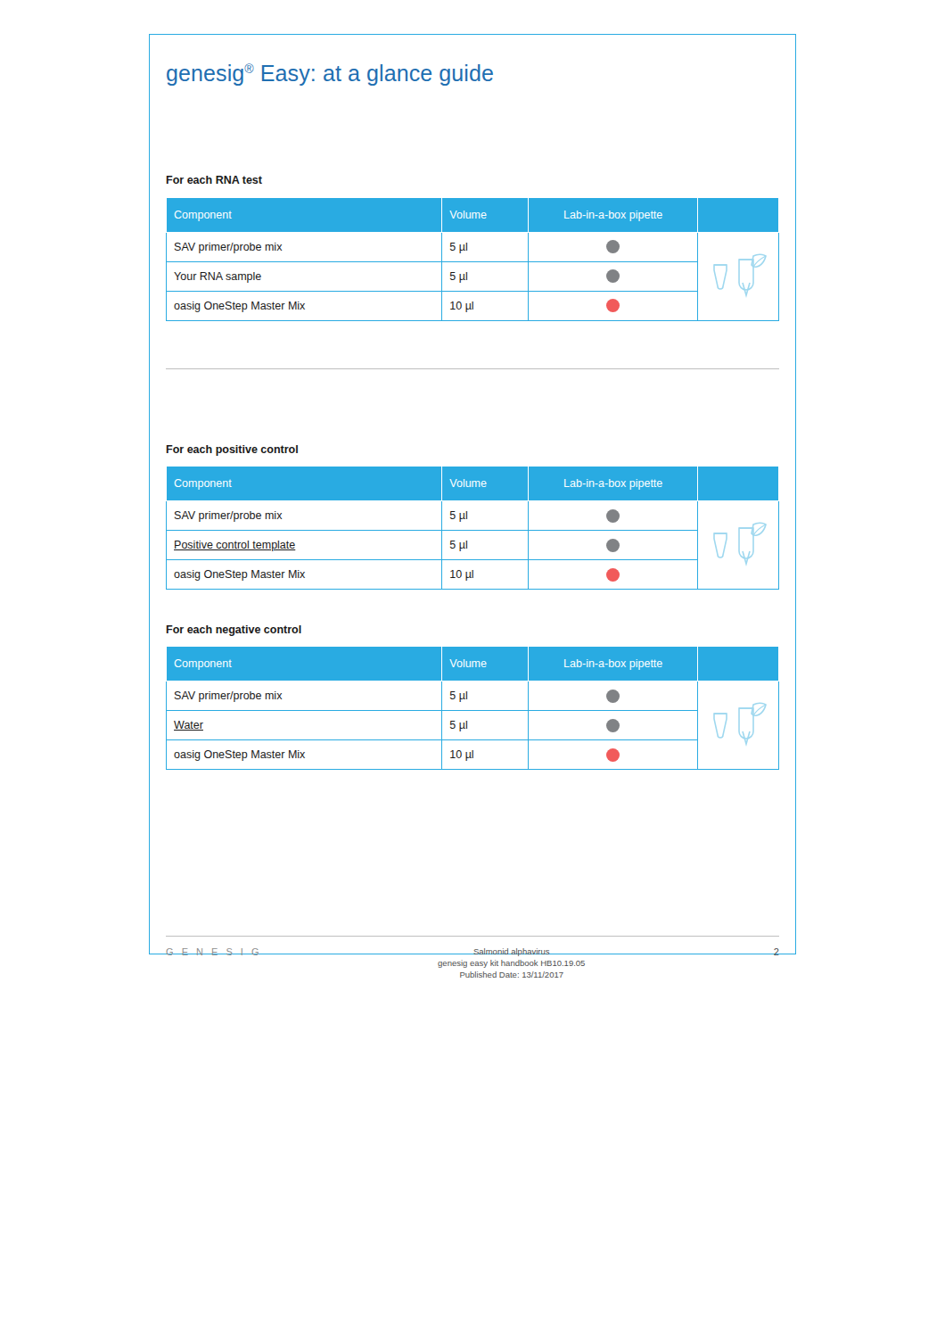genesig® Easy: at a glance guide
For each RNA test
| Component | Volume | Lab-in-a-box pipette | |
| --- | --- | --- | --- |
| SAV primer/probe mix | 5 µl | | |
| Your RNA sample | 5 µl | |
| oasig OneStep Master Mix | 10 µl | |
For each positive control
| Component | Volume | Lab-in-a-box pipette | |
| --- | --- | --- | --- |
| SAV primer/probe mix | 5 µl | | |
| Positive control template | 5 µl | |
| oasig OneStep Master Mix | 10 µl | |
For each negative control
| Component | Volume | Lab-in-a-box pipette | |
| --- | --- | --- | --- |
| SAV primer/probe mix | 5 µl | | |
| Water | 5 µl | |
| oasig OneStep Master Mix | 10 µl | |
G E N E S I G
Salmonid alphavirus
genesig easy kit handbook HB10.19.05
Published Date: 13/11/2017
2